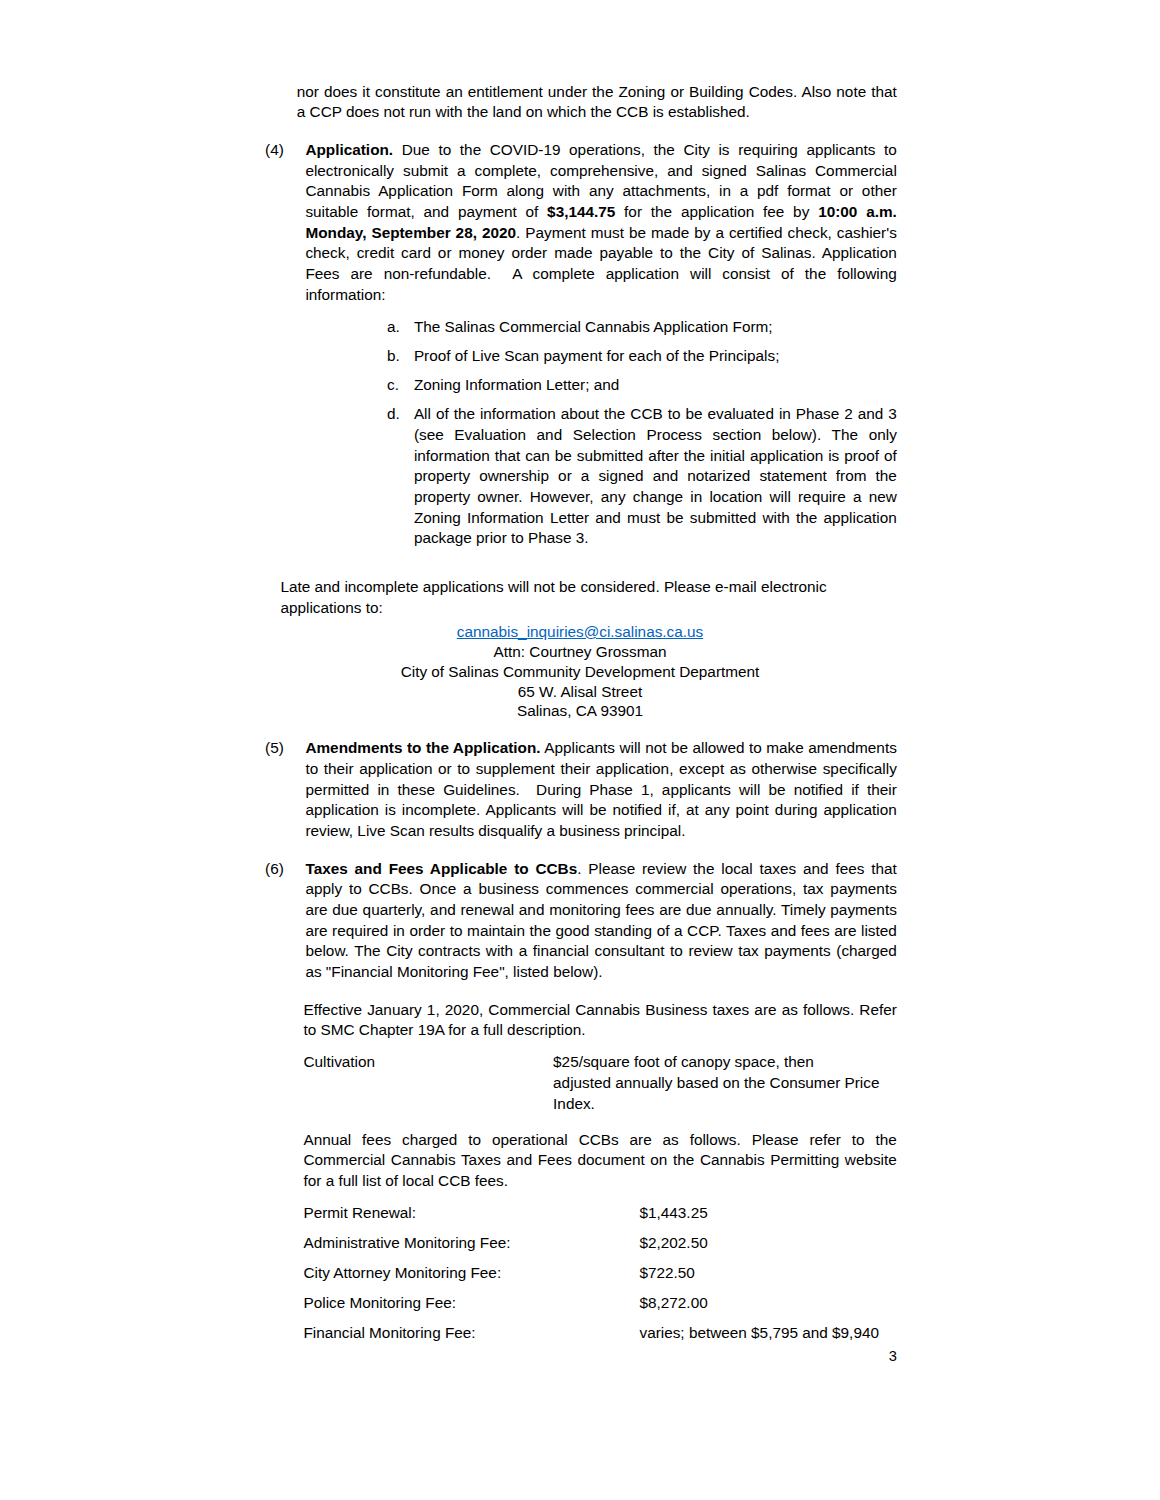nor does it constitute an entitlement under the Zoning or Building Codes. Also note that a CCP does not run with the land on which the CCB is established.
(4)
Application. Due to the COVID-19 operations, the City is requiring applicants to electronically submit a complete, comprehensive, and signed Salinas Commercial Cannabis Application Form along with any attachments, in a pdf format or other suitable format, and payment of $3,144.75 for the application fee by 10:00 a.m. Monday, September 28, 2020. Payment must be made by a certified check, cashier's check, credit card or money order made payable to the City of Salinas. Application Fees are non-refundable. A complete application will consist of the following information:
a. The Salinas Commercial Cannabis Application Form;
b. Proof of Live Scan payment for each of the Principals;
c. Zoning Information Letter; and
d. All of the information about the CCB to be evaluated in Phase 2 and 3 (see Evaluation and Selection Process section below). The only information that can be submitted after the initial application is proof of property ownership or a signed and notarized statement from the property owner. However, any change in location will require a new Zoning Information Letter and must be submitted with the application package prior to Phase 3.
Late and incomplete applications will not be considered. Please e-mail electronic applications to:
cannabis_inquiries@ci.salinas.ca.us
Attn: Courtney Grossman
City of Salinas Community Development Department
65 W. Alisal Street
Salinas, CA 93901
(5)
Amendments to the Application. Applicants will not be allowed to make amendments to their application or to supplement their application, except as otherwise specifically permitted in these Guidelines. During Phase 1, applicants will be notified if their application is incomplete. Applicants will be notified if, at any point during application review, Live Scan results disqualify a business principal.
(6)
Taxes and Fees Applicable to CCBs. Please review the local taxes and fees that apply to CCBs. Once a business commences commercial operations, tax payments are due quarterly, and renewal and monitoring fees are due annually. Timely payments are required in order to maintain the good standing of a CCP. Taxes and fees are listed below. The City contracts with a financial consultant to review tax payments (charged as "Financial Monitoring Fee", listed below).
Effective January 1, 2020, Commercial Cannabis Business taxes are as follows. Refer to SMC Chapter 19A for a full description.
| Cultivation | $25/square foot of canopy space, then adjusted annually based on the Consumer Price Index. |
Annual fees charged to operational CCBs are as follows. Please refer to the Commercial Cannabis Taxes and Fees document on the Cannabis Permitting website for a full list of local CCB fees.
| Permit Renewal: | $1,443.25 |
| Administrative Monitoring Fee: | $2,202.50 |
| City Attorney Monitoring Fee: | $722.50 |
| Police Monitoring Fee: | $8,272.00 |
| Financial Monitoring Fee: | varies; between $5,795 and $9,940 |
3